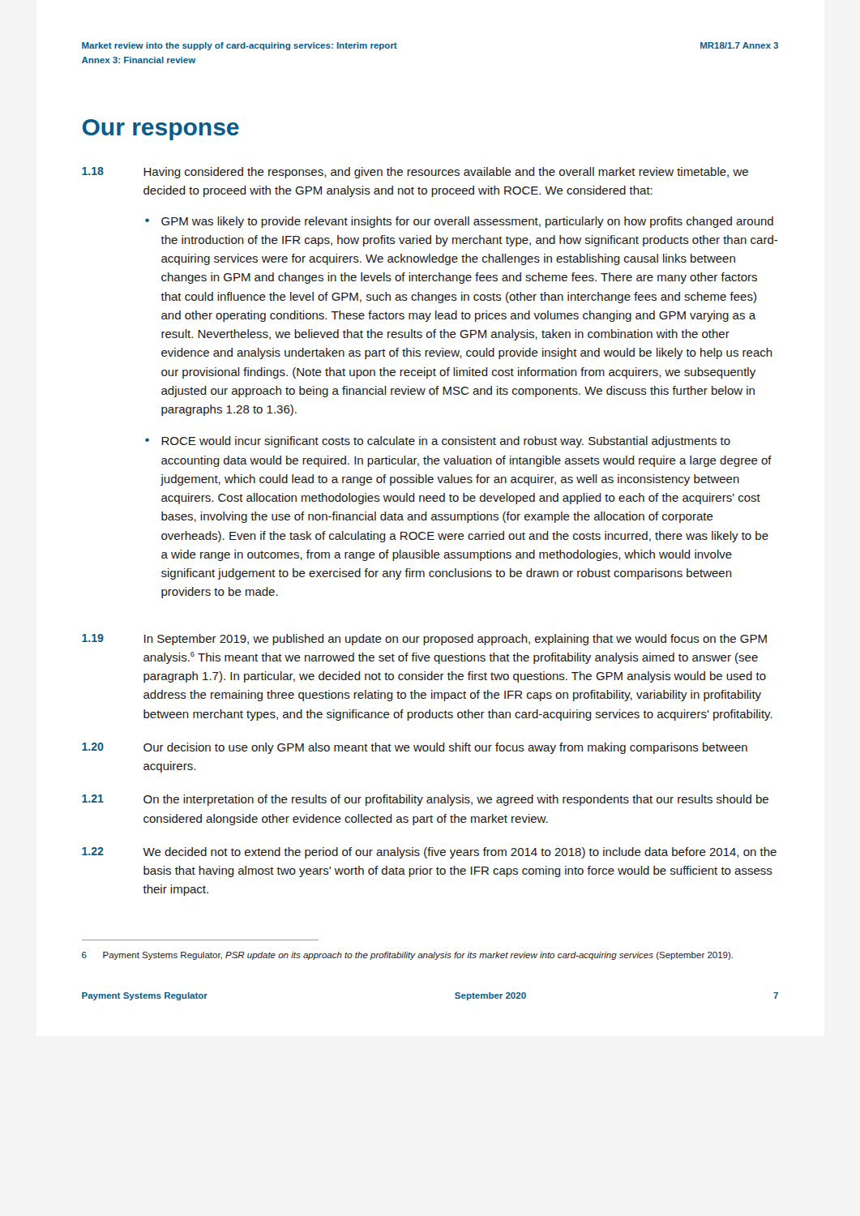Market review into the supply of card-acquiring services: Interim report
Annex 3: Financial review
MR18/1.7 Annex 3
Our response
1.18
Having considered the responses, and given the resources available and the overall market review timetable, we decided to proceed with the GPM analysis and not to proceed with ROCE. We considered that:
GPM was likely to provide relevant insights for our overall assessment, particularly on how profits changed around the introduction of the IFR caps, how profits varied by merchant type, and how significant products other than card-acquiring services were for acquirers. We acknowledge the challenges in establishing causal links between changes in GPM and changes in the levels of interchange fees and scheme fees. There are many other factors that could influence the level of GPM, such as changes in costs (other than interchange fees and scheme fees) and other operating conditions. These factors may lead to prices and volumes changing and GPM varying as a result. Nevertheless, we believed that the results of the GPM analysis, taken in combination with the other evidence and analysis undertaken as part of this review, could provide insight and would be likely to help us reach our provisional findings. (Note that upon the receipt of limited cost information from acquirers, we subsequently adjusted our approach to being a financial review of MSC and its components. We discuss this further below in paragraphs 1.28 to 1.36).
ROCE would incur significant costs to calculate in a consistent and robust way. Substantial adjustments to accounting data would be required. In particular, the valuation of intangible assets would require a large degree of judgement, which could lead to a range of possible values for an acquirer, as well as inconsistency between acquirers. Cost allocation methodologies would need to be developed and applied to each of the acquirers' cost bases, involving the use of non-financial data and assumptions (for example the allocation of corporate overheads). Even if the task of calculating a ROCE were carried out and the costs incurred, there was likely to be a wide range in outcomes, from a range of plausible assumptions and methodologies, which would involve significant judgement to be exercised for any firm conclusions to be drawn or robust comparisons between providers to be made.
1.19
In September 2019, we published an update on our proposed approach, explaining that we would focus on the GPM analysis.6 This meant that we narrowed the set of five questions that the profitability analysis aimed to answer (see paragraph 1.7). In particular, we decided not to consider the first two questions. The GPM analysis would be used to address the remaining three questions relating to the impact of the IFR caps on profitability, variability in profitability between merchant types, and the significance of products other than card-acquiring services to acquirers' profitability.
1.20
Our decision to use only GPM also meant that we would shift our focus away from making comparisons between acquirers.
1.21
On the interpretation of the results of our profitability analysis, we agreed with respondents that our results should be considered alongside other evidence collected as part of the market review.
1.22
We decided not to extend the period of our analysis (five years from 2014 to 2018) to include data before 2014, on the basis that having almost two years' worth of data prior to the IFR caps coming into force would be sufficient to assess their impact.
6
Payment Systems Regulator, PSR update on its approach to the profitability analysis for its market review into card-acquiring services (September 2019).
Payment Systems Regulator
September 2020
7